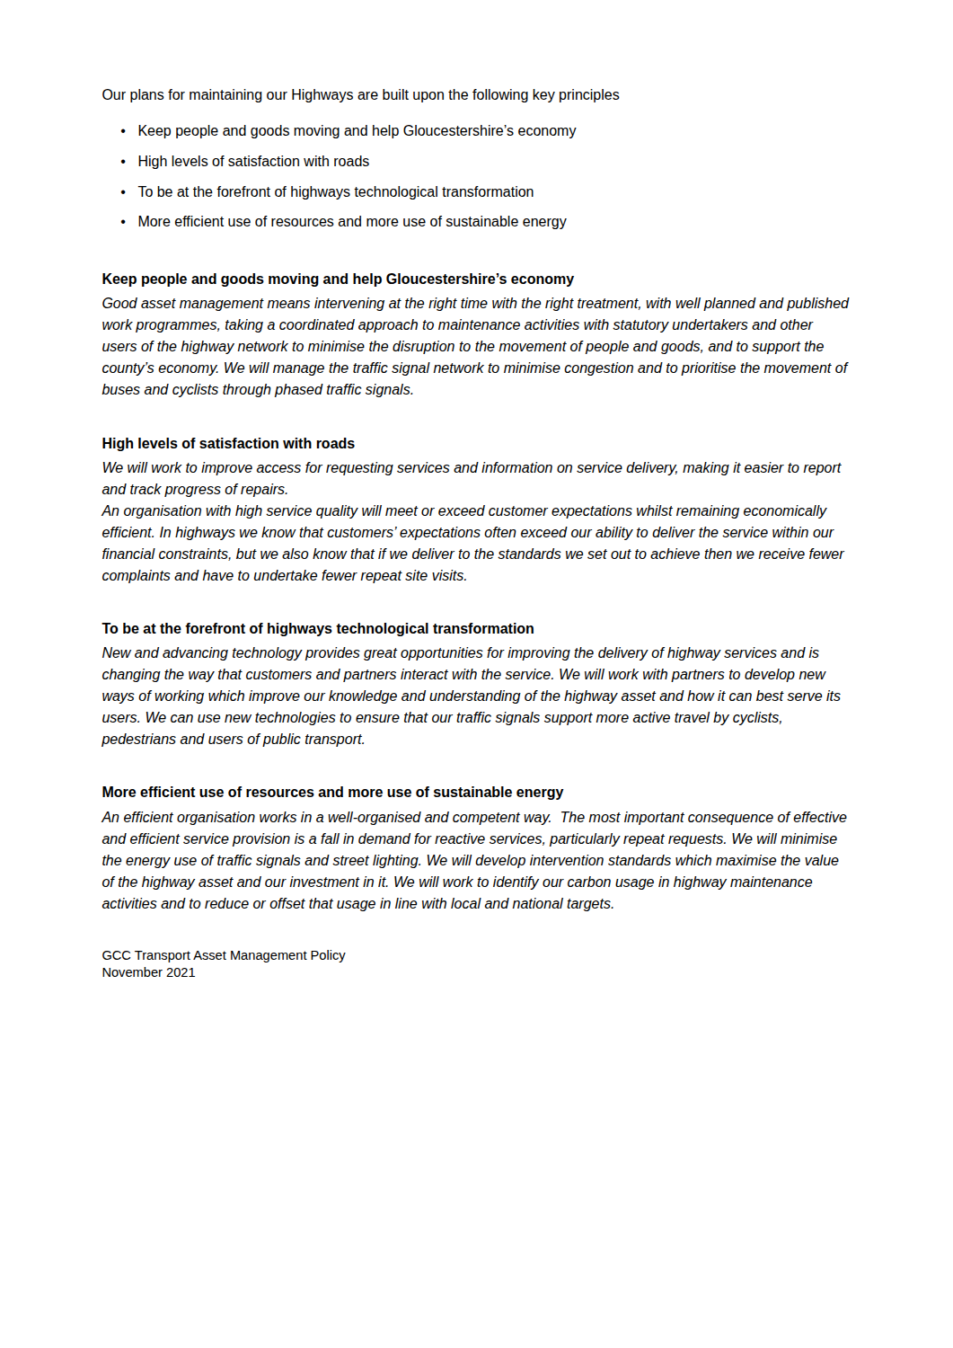Our plans for maintaining our Highways are built upon the following key principles
Keep people and goods moving and help Gloucestershire’s economy
High levels of satisfaction with roads
To be at the forefront of highways technological transformation
More efficient use of resources and more use of sustainable energy
Keep people and goods moving and help Gloucestershire’s economy
Good asset management means intervening at the right time with the right treatment, with well planned and published work programmes, taking a coordinated approach to maintenance activities with statutory undertakers and other users of the highway network to minimise the disruption to the movement of people and goods, and to support the county’s economy. We will manage the traffic signal network to minimise congestion and to prioritise the movement of buses and cyclists through phased traffic signals.
High levels of satisfaction with roads
We will work to improve access for requesting services and information on service delivery, making it easier to report and track progress of repairs.
An organisation with high service quality will meet or exceed customer expectations whilst remaining economically efficient. In highways we know that customers’ expectations often exceed our ability to deliver the service within our financial constraints, but we also know that if we deliver to the standards we set out to achieve then we receive fewer complaints and have to undertake fewer repeat site visits.
To be at the forefront of highways technological transformation
New and advancing technology provides great opportunities for improving the delivery of highway services and is changing the way that customers and partners interact with the service. We will work with partners to develop new ways of working which improve our knowledge and understanding of the highway asset and how it can best serve its users. We can use new technologies to ensure that our traffic signals support more active travel by cyclists, pedestrians and users of public transport.
More efficient use of resources and more use of sustainable energy
An efficient organisation works in a well-organised and competent way. The most important consequence of effective and efficient service provision is a fall in demand for reactive services, particularly repeat requests. We will minimise the energy use of traffic signals and street lighting. We will develop intervention standards which maximise the value of the highway asset and our investment in it. We will work to identify our carbon usage in highway maintenance activities and to reduce or offset that usage in line with local and national targets.
GCC Transport Asset Management Policy
November 2021